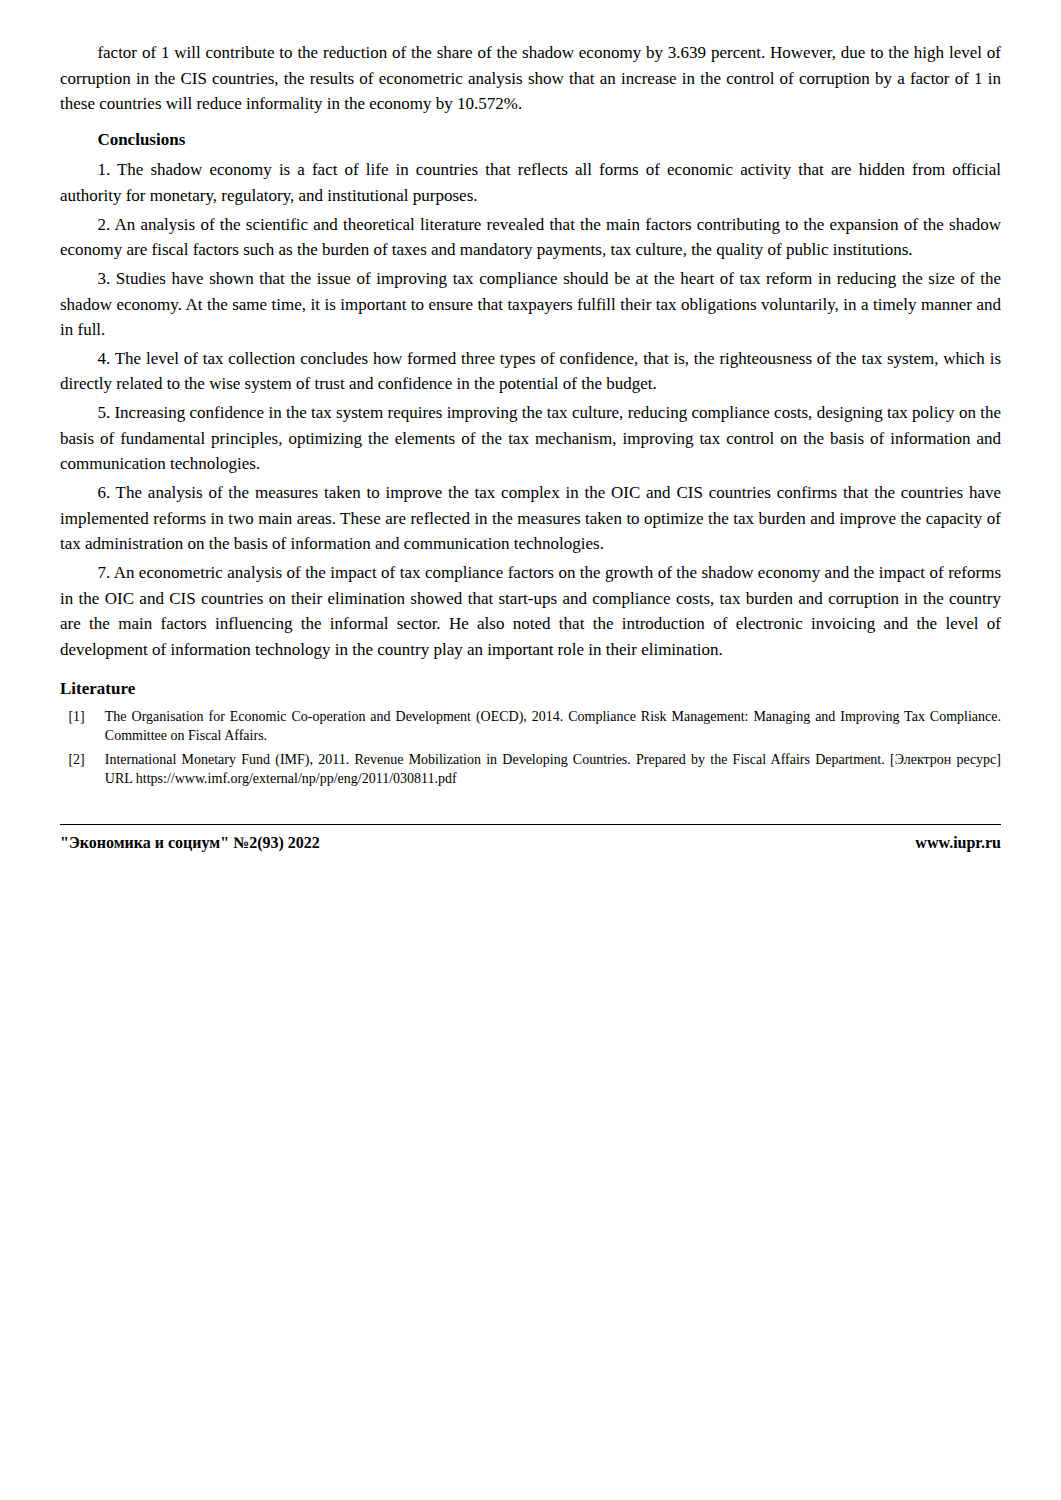factor of 1 will contribute to the reduction of the share of the shadow economy by 3.639 percent. However, due to the high level of corruption in the CIS countries, the results of econometric analysis show that an increase in the control of corruption by a factor of 1 in these countries will reduce informality in the economy by 10.572%.
Conclusions
1. The shadow economy is a fact of life in countries that reflects all forms of economic activity that are hidden from official authority for monetary, regulatory, and institutional purposes.
2. An analysis of the scientific and theoretical literature revealed that the main factors contributing to the expansion of the shadow economy are fiscal factors such as the burden of taxes and mandatory payments, tax culture, the quality of public institutions.
3. Studies have shown that the issue of improving tax compliance should be at the heart of tax reform in reducing the size of the shadow economy. At the same time, it is important to ensure that taxpayers fulfill their tax obligations voluntarily, in a timely manner and in full.
4. The level of tax collection concludes how formed three types of confidence, that is, the righteousness of the tax system, which is directly related to the wise system of trust and confidence in the potential of the budget.
5. Increasing confidence in the tax system requires improving the tax culture, reducing compliance costs, designing tax policy on the basis of fundamental principles, optimizing the elements of the tax mechanism, improving tax control on the basis of information and communication technologies.
6. The analysis of the measures taken to improve the tax complex in the OIC and CIS countries confirms that the countries have implemented reforms in two main areas. These are reflected in the measures taken to optimize the tax burden and improve the capacity of tax administration on the basis of information and communication technologies.
7. An econometric analysis of the impact of tax compliance factors on the growth of the shadow economy and the impact of reforms in the OIC and CIS countries on their elimination showed that start-ups and compliance costs, tax burden and corruption in the country are the main factors influencing the informal sector. He also noted that the introduction of electronic invoicing and the level of development of information technology in the country play an important role in their elimination.
Literature
The Organisation for Economic Co-operation and Development (OECD), 2014. Compliance Risk Management: Managing and Improving Tax Compliance. Committee on Fiscal Affairs.
International Monetary Fund (IMF), 2011. Revenue Mobilization in Developing Countries. Prepared by the Fiscal Affairs Department. [Электрон ресурс] URL https://www.imf.org/external/np/pp/eng/2011/030811.pdf
"Экономика и социум" №2(93) 2022
www.iupr.ru